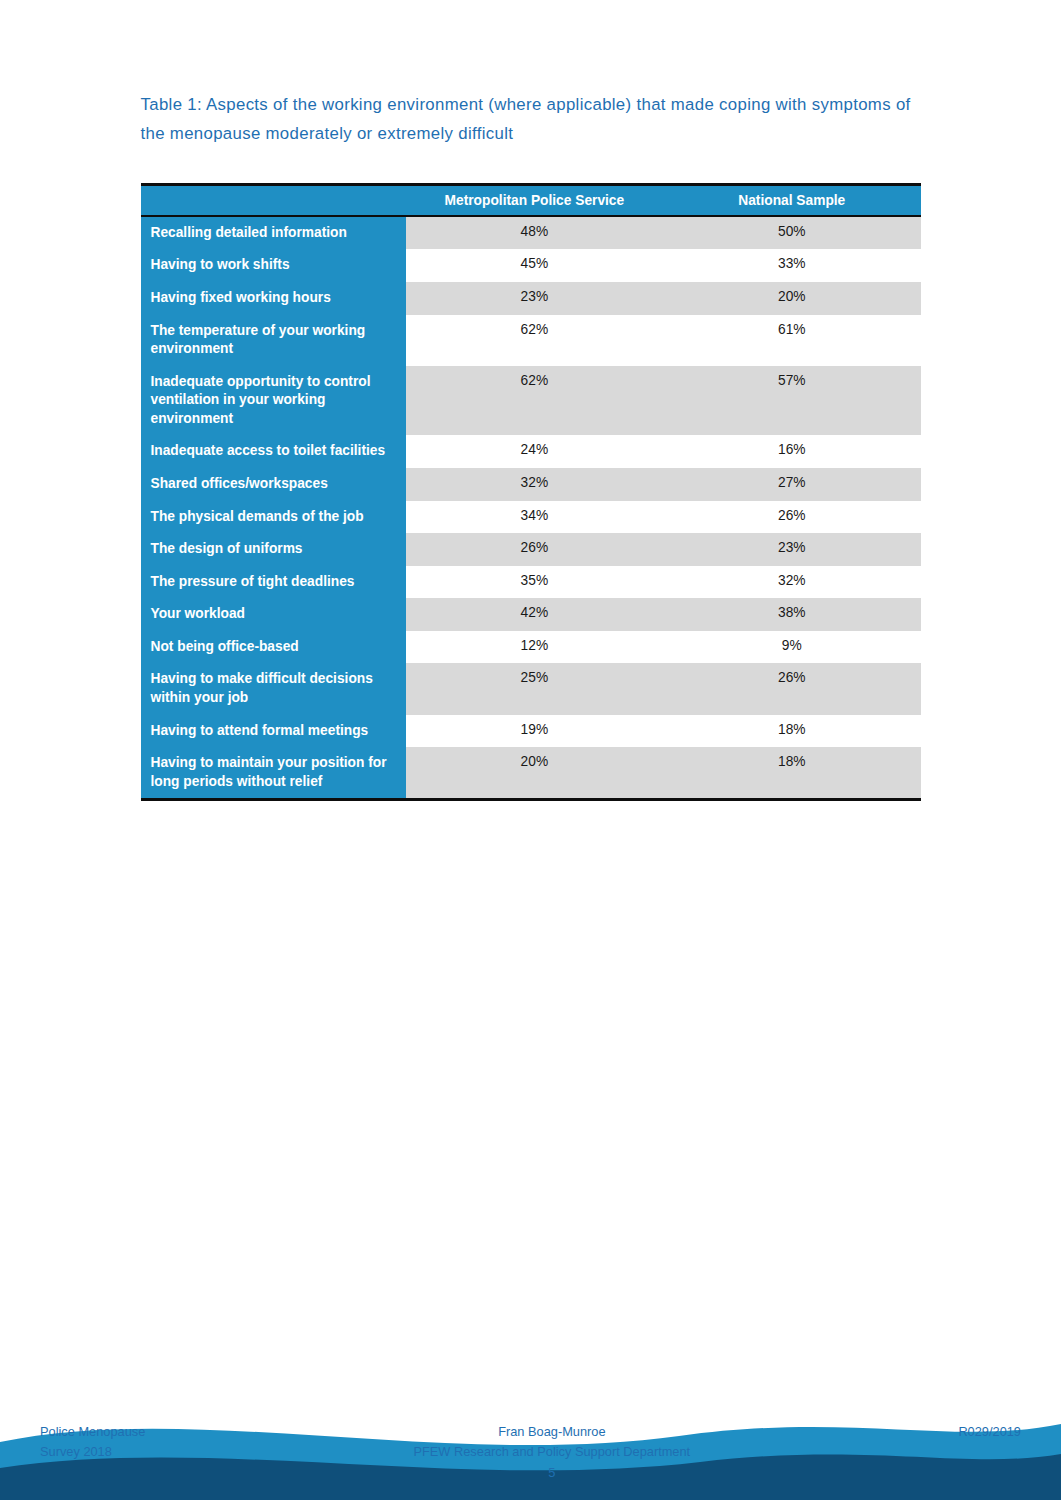Table 1: Aspects of the working environment (where applicable) that made coping with symptoms of the menopause moderately or extremely difficult
| | Metropolitan Police Service | National Sample |
| --- | --- | --- |
| Recalling detailed information | 48% | 50% |
| Having to work shifts | 45% | 33% |
| Having fixed working hours | 23% | 20% |
| The temperature of your working environment | 62% | 61% |
| Inadequate opportunity to control ventilation in your working environment | 62% | 57% |
| Inadequate access to toilet facilities | 24% | 16% |
| Shared offices/workspaces | 32% | 27% |
| The physical demands of the job | 34% | 26% |
| The design of uniforms | 26% | 23% |
| The pressure of tight deadlines | 35% | 32% |
| Your workload | 42% | 38% |
| Not being office-based | 12% | 9% |
| Having to make difficult decisions within your job | 25% | 26% |
| Having to attend formal meetings | 19% | 18% |
| Having to maintain your position for long periods without relief | 20% | 18% |
Police Menopause
Survey 2018
Fran Boag-Munroe
PFEW Research and Policy Support Department 5
R029/2019